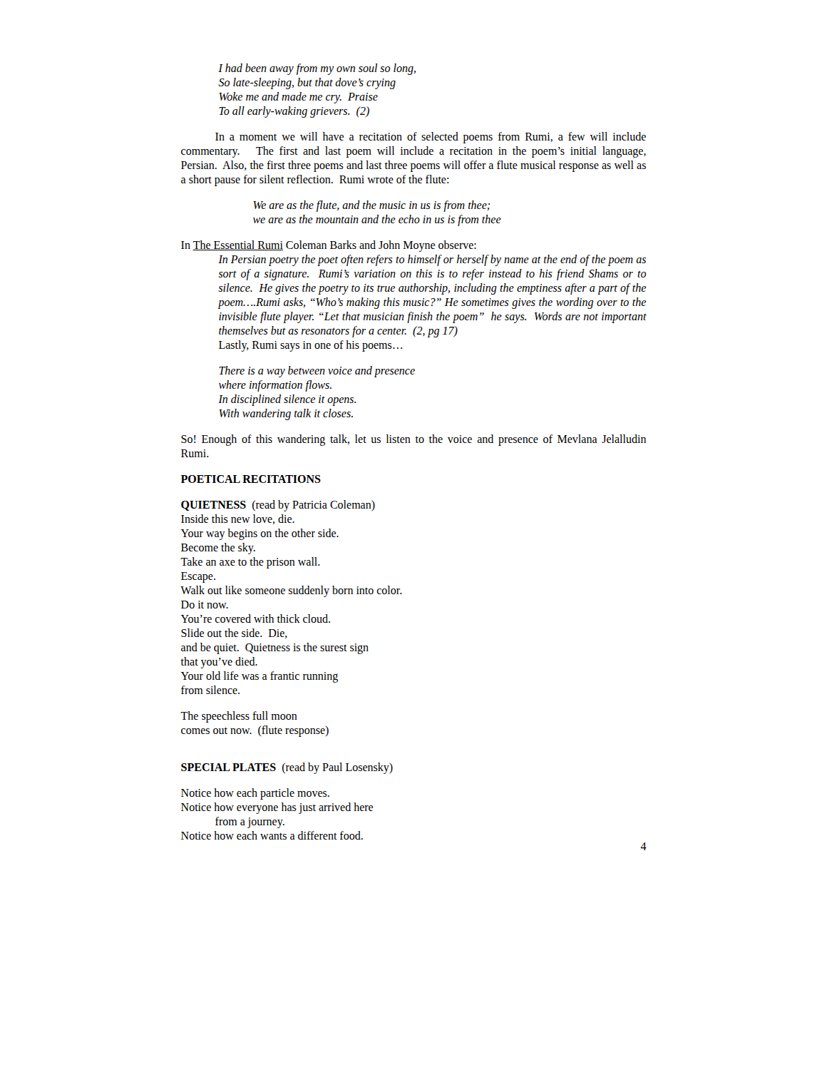I had been away from my own soul so long,
So late-sleeping, but that dove’s crying
Woke me and made me cry. Praise
To all early-waking grievers. (2)
In a moment we will have a recitation of selected poems from Rumi, a few will include commentary. The first and last poem will include a recitation in the poem’s initial language, Persian. Also, the first three poems and last three poems will offer a flute musical response as well as a short pause for silent reflection. Rumi wrote of the flute:
We are as the flute, and the music in us is from thee;
we are as the mountain and the echo in us is from thee
In The Essential Rumi Coleman Barks and John Moyne observe:
In Persian poetry the poet often refers to himself or herself by name at the end of the poem as sort of a signature. Rumi’s variation on this is to refer instead to his friend Shams or to silence. He gives the poetry to its true authorship, including the emptiness after a part of the poem….Rumi asks, “Who’s making this music?” He sometimes gives the wording over to the invisible flute player. “Let that musician finish the poem” he says. Words are not important themselves but as resonators for a center. (2, pg 17)
Lastly, Rumi says in one of his poems…
There is a way between voice and presence
where information flows.
In disciplined silence it opens.
With wandering talk it closes.
So! Enough of this wandering talk, let us listen to the voice and presence of Mevlana Jelalludin Rumi.
Poetical Recitations
QUIETNESS
(read by Patricia Coleman)
Inside this new love, die.
Your way begins on the other side.
Become the sky.
Take an axe to the prison wall.
Escape.
Walk out like someone suddenly born into color.
Do it now.
You’re covered with thick cloud.
Slide out the side. Die,
and be quiet. Quietness is the surest sign
that you’ve died.
Your old life was a frantic running
from silence.
The speechless full moon
comes out now. (flute response)
SPECIAL PLATES
(read by Paul Losensky)
Notice how each particle moves.
Notice how everyone has just arrived here
from a journey.
Notice how each wants a different food.
4